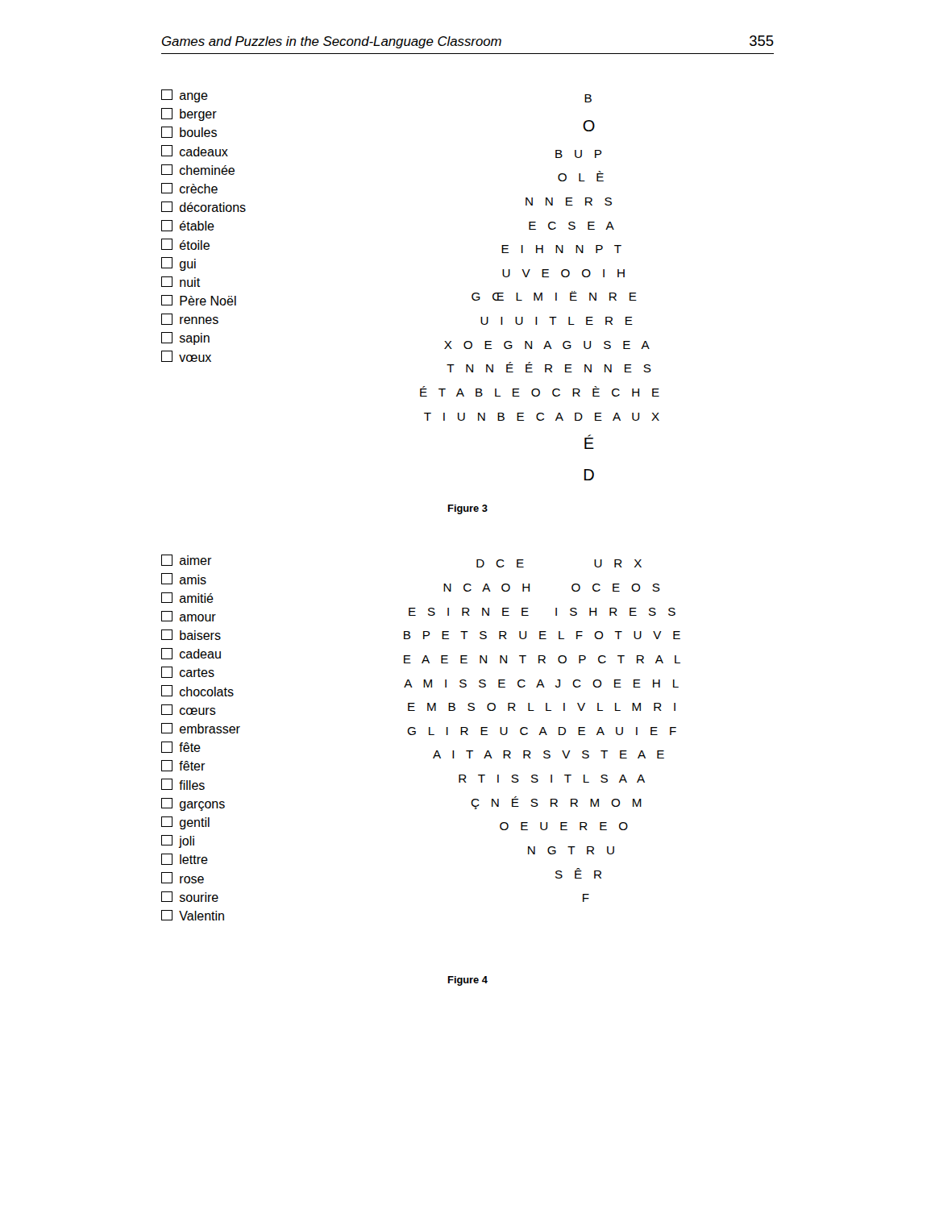Games and Puzzles in the Second-Language Classroom 355
ange
berger
boules
cadeaux
cheminée
crèche
décorations
étable
étoile
gui
nuit
Père Noël
rennes
sapin
vœux
B O B U P O L È N N E R S E C S E A E I H N N P T U V E O O I H G Œ L M I Ë N R E U I U I T L E R E X O E G N A G U S E A T N N É É R E N N E S É T A B L E O C R È C H E T I U N B E C A D E A U X É D
Figure 3
aimer
amis
amitié
amour
baisers
cadeau
cartes
chocolats
cœurs
embrasser
fête
fêter
filles
garçons
gentil
joli
lettre
rose
sourire
Valentin
D C E U R X N C A O H O C E O S E S I R N E E I S H R E S S B P E T S R U E L F O T U V E E A E E N N T R O P C T R A L A M I S S E C A J C O E E H L E M B S O R L L I V L L M R I G L I R E U C A D E A U I E F A I T A R R S V S T E A E R T I S S I T L S A A Ç N É S R R M O M O E U E R E O N G T R U S Ê R F
Figure 4